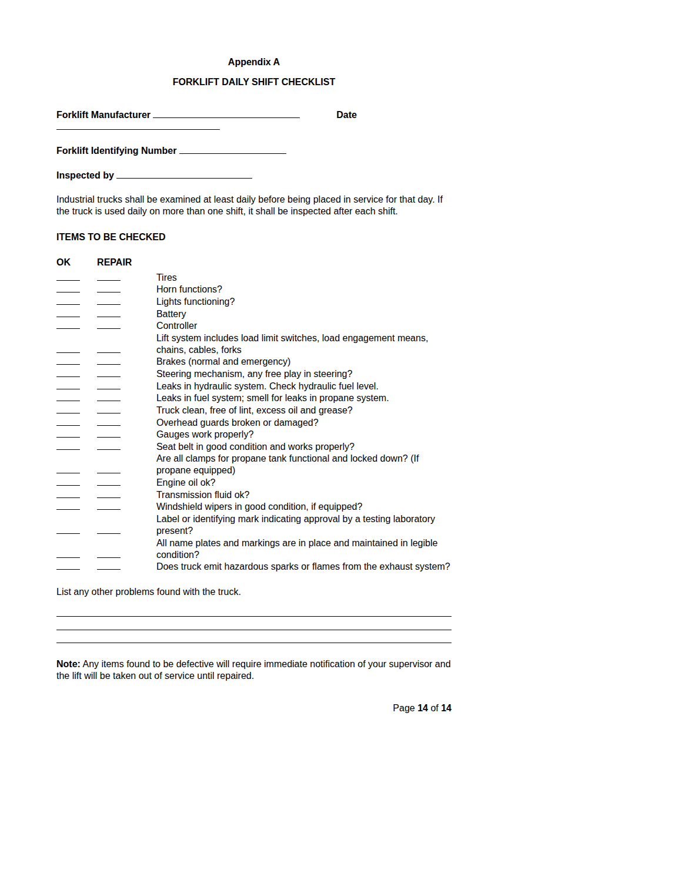Appendix A
FORKLIFT DAILY SHIFT CHECKLIST
Forklift Manufacturer Date
Forklift Identifying Number
Inspected by
Industrial trucks shall be examined at least daily before being placed in service for that day. If the truck is used daily on more than one shift, it shall be inspected after each shift.
ITEMS TO BE CHECKED
| OK | REPAIR | |
| --- | --- | --- |
| | | Tires |
| | | Horn functions? |
| | | Lights functioning? |
| | | Battery |
| | | Controller |
| | | Lift system includes load limit switches, load engagement means, chains, cables, forks |
| | | Brakes (normal and emergency) |
| | | Steering mechanism, any free play in steering? |
| | | Leaks in hydraulic system. Check hydraulic fuel level. |
| | | Leaks in fuel system; smell for leaks in propane system. |
| | | Truck clean, free of lint, excess oil and grease? |
| | | Overhead guards broken or damaged? |
| | | Gauges work properly? |
| | | Seat belt in good condition and works properly? |
| | | Are all clamps for propane tank functional and locked down? (If propane equipped) |
| | | Engine oil ok? |
| | | Transmission fluid ok? |
| | | Windshield wipers in good condition, if equipped? |
| | | Label or identifying mark indicating approval by a testing laboratory present? |
| | | All name plates and markings are in place and maintained in legible condition? |
| | | Does truck emit hazardous sparks or flames from the exhaust system? |
List any other problems found with the truck.
Note: Any items found to be defective will require immediate notification of your supervisor and the lift will be taken out of service until repaired.
Page 14 of 14